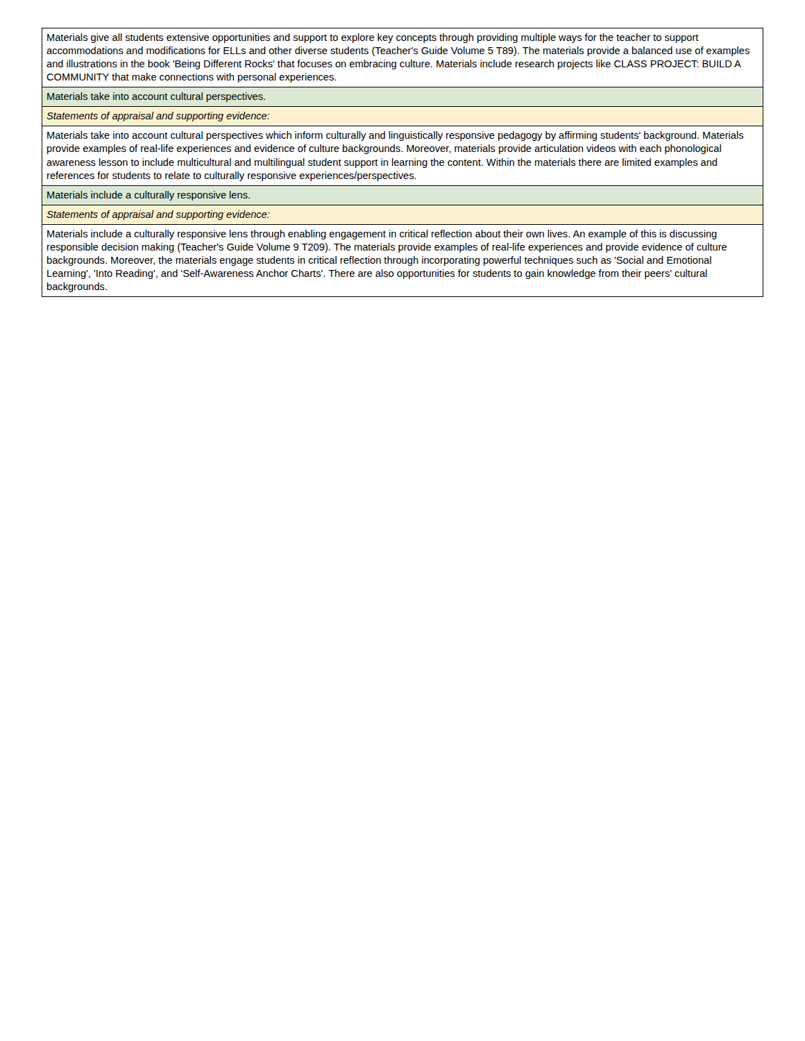| Materials give all students extensive opportunities and support to explore key concepts through providing multiple ways for the teacher to support accommodations and modifications for ELLs and other diverse students (Teacher's Guide Volume 5 T89). The materials provide a balanced use of examples and illustrations in the book 'Being Different Rocks' that focuses on embracing culture. Materials include research projects like CLASS PROJECT: BUILD A COMMUNITY that make connections with personal experiences. |
| Materials take into account cultural perspectives. |
| Statements of appraisal and supporting evidence: |
| Materials take into account cultural perspectives which inform culturally and linguistically responsive pedagogy by affirming students' background. Materials provide examples of real-life experiences and evidence of culture backgrounds. Moreover, materials provide articulation videos with each phonological awareness lesson to include multicultural and multilingual student support in learning the content. Within the materials there are limited examples and references for students to relate to culturally responsive experiences/perspectives. |
| Materials include a culturally responsive lens. |
| Statements of appraisal and supporting evidence: |
| Materials include a culturally responsive lens through enabling engagement in critical reflection about their own lives. An example of this is discussing responsible decision making (Teacher's Guide Volume 9 T209). The materials provide examples of real-life experiences and provide evidence of culture backgrounds. Moreover, the materials engage students in critical reflection through incorporating powerful techniques such as 'Social and Emotional Learning', 'Into Reading', and 'Self-Awareness Anchor Charts'. There are also opportunities for students to gain knowledge from their peers' cultural backgrounds. |